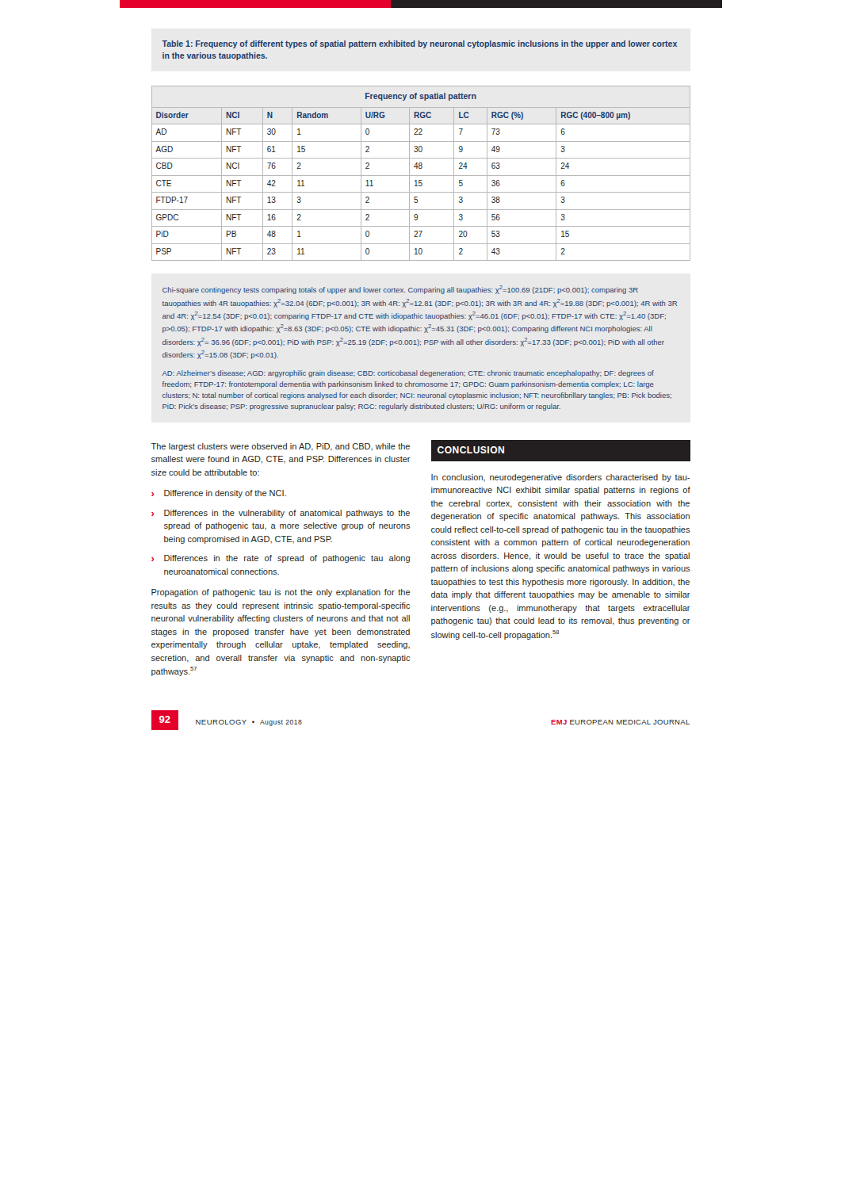Table 1: Frequency of different types of spatial pattern exhibited by neuronal cytoplasmic inclusions in the upper and lower cortex in the various tauopathies.
| Frequency of spatial pattern |
| --- |
| Disorder | NCI | N | Random | U/RG | RGC | LC | RGC (%) | RGC (400–800 µm) |
| AD | NFT | 30 | 1 | 0 | 22 | 7 | 73 | 6 |
| AGD | NFT | 61 | 15 | 2 | 30 | 9 | 49 | 3 |
| CBD | NCI | 76 | 2 | 2 | 48 | 24 | 63 | 24 |
| CTE | NFT | 42 | 11 | 11 | 15 | 5 | 36 | 6 |
| FTDP-17 | NFT | 13 | 3 | 2 | 5 | 3 | 38 | 3 |
| GPDC | NFT | 16 | 2 | 2 | 9 | 3 | 56 | 3 |
| PiD | PB | 48 | 1 | 0 | 27 | 20 | 53 | 15 |
| PSP | NFT | 23 | 11 | 0 | 10 | 2 | 43 | 2 |
Chi-square contingency tests comparing totals of upper and lower cortex. Comparing all taupathies: χ2=100.69 (21DF; p<0.001); comparing 3R tauopathies with 4R tauopathies: χ2=32.04 (6DF; p<0.001); 3R with 4R: χ2=12.81 (3DF; p<0.01); 3R with 3R and 4R: χ2=19.88 (3DF; p<0.001); 4R with 3R and 4R: χ2=12.54 (3DF; p<0.01); comparing FTDP-17 and CTE with idiopathic tauopathies: χ2=46.01 (6DF; p<0.01); FTDP-17 with CTE: χ2=1.40 (3DF; p>0.05); FTDP-17 with idiopathic: χ2=8.63 (3DF; p<0.05); CTE with idiopathic: χ2=45.31 (3DF; p<0.001); Comparing different NCI morphologies: All disorders: χ2= 36.96 (6DF; p<0.001); PiD with PSP: χ2=25.19 (2DF; p<0.001); PSP with all other disorders: χ2=17.33 (3DF; p<0.001); PiD with all other disorders: χ2=15.08 (3DF; p<0.01).
AD: Alzheimer’s disease; AGD: argyrophilic grain disease; CBD: corticobasal degeneration; CTE: chronic traumatic encephalopathy; DF: degrees of freedom; FTDP-17: frontotemporal dementia with parkinsonism linked to chromosome 17; GPDC: Guam parkinsonism-dementia complex; LC: large clusters; N: total number of cortical regions analysed for each disorder; NCI: neuronal cytoplasmic inclusion; NFT: neurofibrillary tangles; PB: Pick bodies; PiD: Pick’s disease; PSP: progressive supranuclear palsy; RGC: regularly distributed clusters; U/RG: uniform or regular.
The largest clusters were observed in AD, PiD, and CBD, while the smallest were found in AGD, CTE, and PSP. Differences in cluster size could be attributable to:
Difference in density of the NCI.
Differences in the vulnerability of anatomical pathways to the spread of pathogenic tau, a more selective group of neurons being compromised in AGD, CTE, and PSP.
Differences in the rate of spread of pathogenic tau along neuroanatomical connections.
Propagation of pathogenic tau is not the only explanation for the results as they could represent intrinsic spatio-temporal-specific neuronal vulnerability affecting clusters of neurons and that not all stages in the proposed transfer have yet been demonstrated experimentally through cellular uptake, templated seeding, secretion, and overall transfer via synaptic and non-synaptic pathways.57
Conclusion
In conclusion, neurodegenerative disorders characterised by tau-immunoreactive NCI exhibit similar spatial patterns in regions of the cerebral cortex, consistent with their association with the degeneration of specific anatomical pathways. This association could reflect cell-to-cell spread of pathogenic tau in the tauopathies consistent with a common pattern of cortical neurodegeneration across disorders. Hence, it would be useful to trace the spatial pattern of inclusions along specific anatomical pathways in various tauopathies to test this hypothesis more rigorously. In addition, the data imply that different tauopathies may be amenable to similar interventions (e.g., immunotherapy that targets extracellular pathogenic tau) that could lead to its removal, thus preventing or slowing cell-to-cell propagation.58
92
NEUROLOGY • August 2018
EMJ EUROPEAN MEDICAL JOURNAL